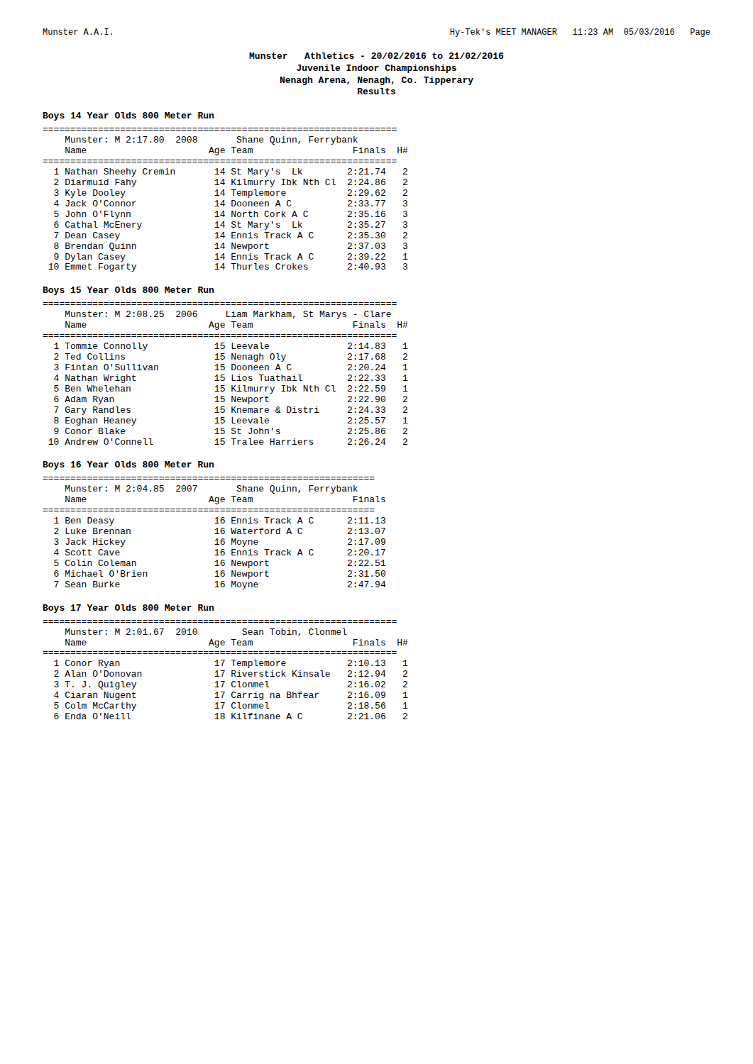Munster A.A.I. Hy-Tek's MEET MANAGER 11:23 AM 05/03/2016 Page
Munster Athletics - 20/02/2016 to 21/02/2016
Juvenile Indoor Championships
Nenagh Arena, Nenagh, Co. Tipperary
Results
Boys 14 Year Olds 800 Meter Run
================================================================
    Munster: M 2:17.80  2008       Shane Quinn, Ferrybank
    Name                      Age Team                  Finals  H#
================================================================
  1 Nathan Sheehy Cremin       14 St Mary's  Lk        2:21.74   2
  2 Diarmuid Fahy              14 Kilmurry Ibk Nth Cl  2:24.86   2
  3 Kyle Dooley                14 Templemore           2:29.62   2
  4 Jack O'Connor              14 Dooneen A C          2:33.77   3
  5 John O'Flynn               14 North Cork A C       2:35.16   3
  6 Cathal McEnery             14 St Mary's  Lk        2:35.27   3
  7 Dean Casey                 14 Ennis Track A C      2:35.30   2
  8 Brendan Quinn              14 Newport              2:37.03   3
  9 Dylan Casey                14 Ennis Track A C      2:39.22   1
 10 Emmet Fogarty              14 Thurles Crokes       2:40.93   3
Boys 15 Year Olds 800 Meter Run
================================================================
    Munster: M 2:08.25  2006     Liam Markham, St Marys - Clare
    Name                      Age Team                  Finals  H#
================================================================
  1 Tommie Connolly            15 Leevale              2:14.83   1
  2 Ted Collins                15 Nenagh Oly           2:17.68   2
  3 Fintan O'Sullivan          15 Dooneen A C          2:20.24   1
  4 Nathan Wright              15 Lios Tuathail        2:22.33   1
  5 Ben Whelehan               15 Kilmurry Ibk Nth Cl  2:22.59   1
  6 Adam Ryan                  15 Newport              2:22.90   2
  7 Gary Randles               15 Knemare & Distri     2:24.33   2
  8 Eoghan Heaney              15 Leevale              2:25.57   1
  9 Conor Blake                15 St John's            2:25.86   2
 10 Andrew O'Connell           15 Tralee Harriers      2:26.24   2
Boys 16 Year Olds 800 Meter Run
============================================================
    Munster: M 2:04.85  2007       Shane Quinn, Ferrybank
    Name                      Age Team                  Finals
============================================================
  1 Ben Deasy                  16 Ennis Track A C      2:11.13
  2 Luke Brennan               16 Waterford A C        2:13.07
  3 Jack Hickey                16 Moyne                2:17.09
  4 Scott Cave                 16 Ennis Track A C      2:20.17
  5 Colin Coleman              16 Newport              2:22.51
  6 Michael O'Brien            16 Newport              2:31.50
  7 Sean Burke                 16 Moyne                2:47.94
Boys 17 Year Olds 800 Meter Run
================================================================
    Munster: M 2:01.67  2010        Sean Tobin, Clonmel
    Name                      Age Team                  Finals  H#
================================================================
  1 Conor Ryan                 17 Templemore           2:10.13   1
  2 Alan O'Donovan             17 Riverstick Kinsale   2:12.94   2
  3 T. J. Quigley              17 Clonmel              2:16.02   2
  4 Ciaran Nugent              17 Carrig na Bhfear     2:16.09   1
  5 Colm McCarthy              17 Clonmel              2:18.56   1
  6 Enda O'Neill               18 Kilfinane A C        2:21.06   2